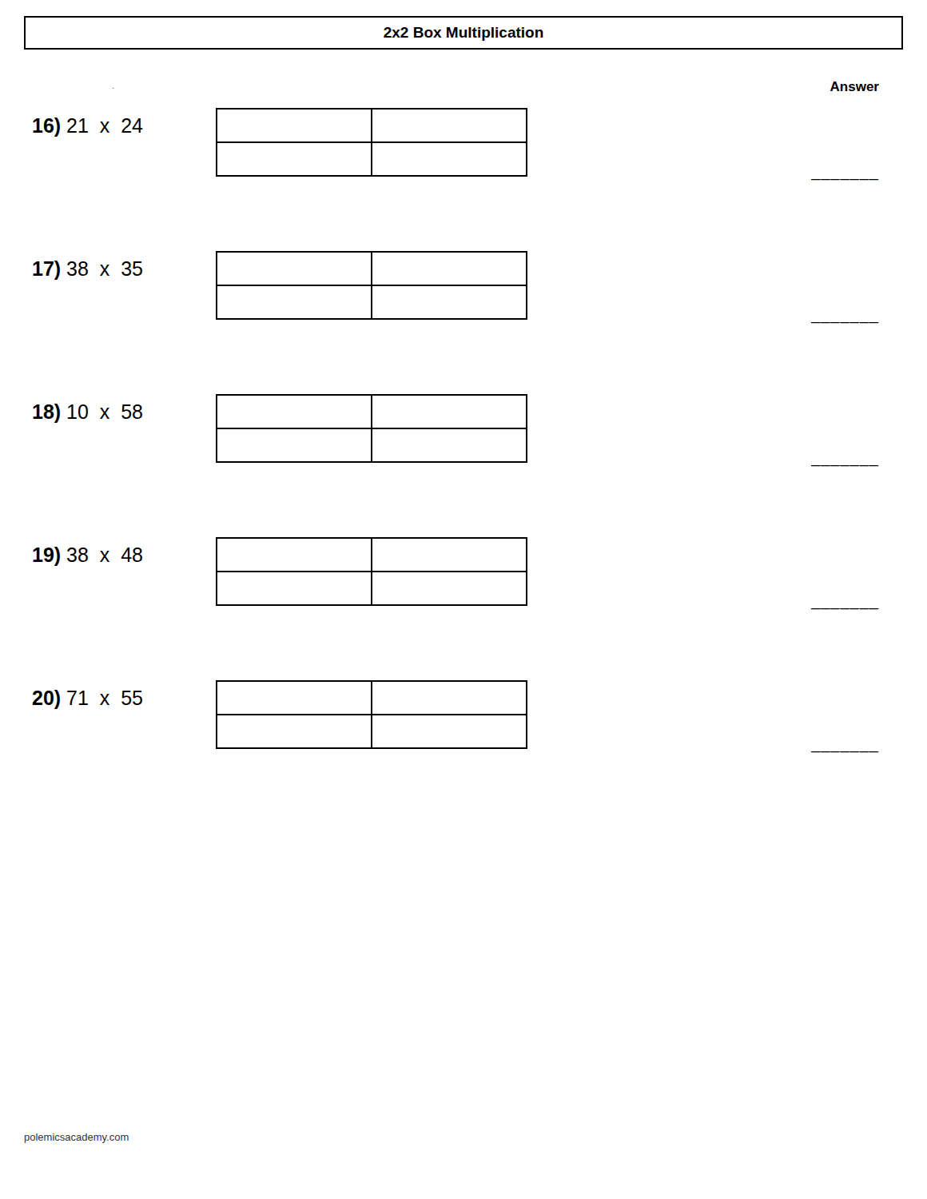2x2 Box Multiplication
.
Answer
16) 21 x 24
_______
17) 38 x 35
_______
18) 10 x 58
_______
19) 38 x 48
_______
20) 71 x 55
_______
polemicsacademy.com